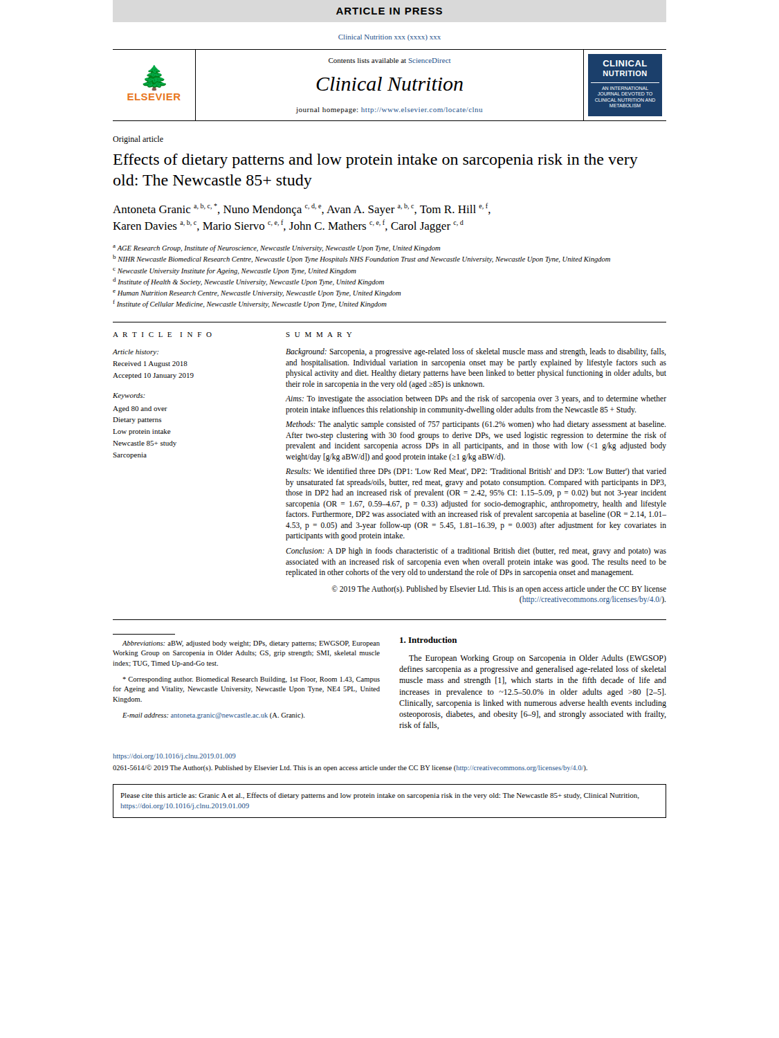ARTICLE IN PRESS
Clinical Nutrition xxx (xxxx) xxx
🌲 ELSEVIER
Contents lists available at ScienceDirect
Clinical Nutrition
journal homepage: http://www.elsevier.com/locate/clnu
CLINICAL
NUTRITION
AN INTERNATIONAL JOURNAL DEVOTED TO CLINICAL NUTRITION AND METABOLISM
Original article
Effects of dietary patterns and low protein intake on sarcopenia risk in the very old: The Newcastle 85+ study
Antoneta Granic a, b, c, *, Nuno Mendonça c, d, e, Avan A. Sayer a, b, c, Tom R. Hill e, f,
Karen Davies a, b, c, Mario Siervo c, e, f, John C. Mathers c, e, f, Carol Jagger c, d
a AGE Research Group, Institute of Neuroscience, Newcastle University, Newcastle Upon Tyne, United Kingdom
b NIHR Newcastle Biomedical Research Centre, Newcastle Upon Tyne Hospitals NHS Foundation Trust and Newcastle University, Newcastle Upon Tyne, United Kingdom
c Newcastle University Institute for Ageing, Newcastle Upon Tyne, United Kingdom
d Institute of Health & Society, Newcastle University, Newcastle Upon Tyne, United Kingdom
e Human Nutrition Research Centre, Newcastle University, Newcastle Upon Tyne, United Kingdom
f Institute of Cellular Medicine, Newcastle University, Newcastle Upon Tyne, United Kingdom
A R T I C L E I N F O
Article history:
Received 1 August 2018
Accepted 10 January 2019
Keywords:
Aged 80 and over
Dietary patterns
Low protein intake
Newcastle 85+ study
Sarcopenia
S U M M A R Y
Background: Sarcopenia, a progressive age-related loss of skeletal muscle mass and strength, leads to disability, falls, and hospitalisation. Individual variation in sarcopenia onset may be partly explained by lifestyle factors such as physical activity and diet. Healthy dietary patterns have been linked to better physical functioning in older adults, but their role in sarcopenia in the very old (aged ≥85) is unknown.
Aims: To investigate the association between DPs and the risk of sarcopenia over 3 years, and to determine whether protein intake influences this relationship in community-dwelling older adults from the Newcastle 85 + Study.
Methods: The analytic sample consisted of 757 participants (61.2% women) who had dietary assessment at baseline. After two-step clustering with 30 food groups to derive DPs, we used logistic regression to determine the risk of prevalent and incident sarcopenia across DPs in all participants, and in those with low (<1 g/kg adjusted body weight/day [g/kg aBW/d]) and good protein intake (≥1 g/kg aBW/d).
Results: We identified three DPs (DP1: 'Low Red Meat', DP2: 'Traditional British' and DP3: 'Low Butter') that varied by unsaturated fat spreads/oils, butter, red meat, gravy and potato consumption. Compared with participants in DP3, those in DP2 had an increased risk of prevalent (OR = 2.42, 95% CI: 1.15–5.09, p = 0.02) but not 3-year incident sarcopenia (OR = 1.67, 0.59–4.67, p = 0.33) adjusted for socio-demographic, anthropometry, health and lifestyle factors. Furthermore, DP2 was associated with an increased risk of prevalent sarcopenia at baseline (OR = 2.14, 1.01–4.53, p = 0.05) and 3-year follow-up (OR = 5.45, 1.81–16.39, p = 0.003) after adjustment for key covariates in participants with good protein intake.
Conclusion: A DP high in foods characteristic of a traditional British diet (butter, red meat, gravy and potato) was associated with an increased risk of sarcopenia even when overall protein intake was good. The results need to be replicated in other cohorts of the very old to understand the role of DPs in sarcopenia onset and management.
© 2019 The Author(s). Published by Elsevier Ltd. This is an open access article under the CC BY license (http://creativecommons.org/licenses/by/4.0/).
Abbreviations: aBW, adjusted body weight; DPs, dietary patterns; EWGSOP, European Working Group on Sarcopenia in Older Adults; GS, grip strength; SMI, skeletal muscle index; TUG, Timed Up-and-Go test.
* Corresponding author. Biomedical Research Building, 1st Floor, Room 1.43, Campus for Ageing and Vitality, Newcastle University, Newcastle Upon Tyne, NE4 5PL, United Kingdom.
E-mail address: antoneta.granic@newcastle.ac.uk (A. Granic).
1. Introduction
The European Working Group on Sarcopenia in Older Adults (EWGSOP) defines sarcopenia as a progressive and generalised age-related loss of skeletal muscle mass and strength [1], which starts in the fifth decade of life and increases in prevalence to ~12.5–50.0% in older adults aged >80 [2–5]. Clinically, sarcopenia is linked with numerous adverse health events including osteoporosis, diabetes, and obesity [6–9], and strongly associated with frailty, risk of falls,
https://doi.org/10.1016/j.clnu.2019.01.009
0261-5614/© 2019 The Author(s). Published by Elsevier Ltd. This is an open access article under the CC BY license (http://creativecommons.org/licenses/by/4.0/).
Please cite this article as: Granic A et al., Effects of dietary patterns and low protein intake on sarcopenia risk in the very old: The Newcastle 85+ study, Clinical Nutrition, https://doi.org/10.1016/j.clnu.2019.01.009